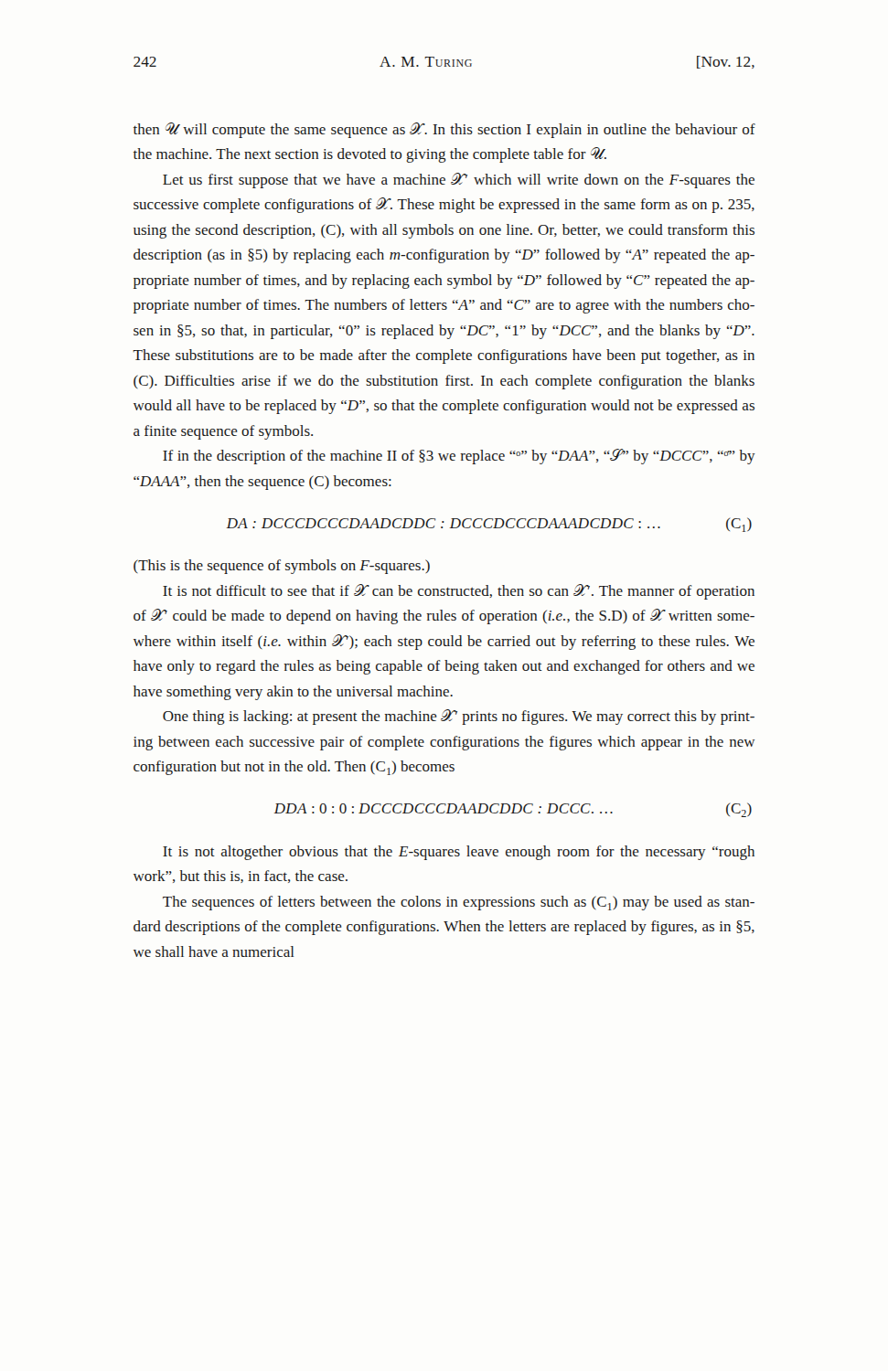242 A. M. Turing [Nov. 12,
then 𝒰 will compute the same sequence as 𝒳. In this section I explain in outline the behaviour of the machine. The next section is devoted to giving the complete table for 𝒰.
Let us first suppose that we have a machine 𝒳′ which will write down on the F-squares the successive complete configurations of 𝒳. These might be expressed in the same form as on p. 235, using the second description, (C), with all symbols on one line. Or, better, we could transform this description (as in §5) by replacing each m-configuration by “D” followed by “A” repeated the appropriate number of times, and by replacing each symbol by “D” followed by “C” repeated the appropriate number of times. The numbers of letters “A” and “C” are to agree with the numbers chosen in §5, so that, in particular, “0” is replaced by “DC”, “1” by “DCC”, and the blanks by “D”. These substitutions are to be made after the complete configurations have been put together, as in (C). Difficulties arise if we do the substitution first. In each complete configuration the blanks would all have to be replaced by “D”, so that the complete configuration would not be expressed as a finite sequence of symbols.
If in the description of the machine II of §3 we replace “ᵒ” by “DAA”, “𝒮” by “DCCC”, “ᵒ̇” by “DAAA”, then the sequence (C) becomes:
DA : DCCCDCCCDAADCDDC : DCCCDCCCDAAADCDDC : … (C1)
(This is the sequence of symbols on F-squares.)
It is not difficult to see that if 𝒳 can be constructed, then so can 𝒳′. The manner of operation of 𝒳′ could be made to depend on having the rules of operation (i.e., the S.D) of 𝒳 written somewhere within itself (i.e. within 𝒳′); each step could be carried out by referring to these rules. We have only to regard the rules as being capable of being taken out and exchanged for others and we have something very akin to the universal machine.
One thing is lacking: at present the machine 𝒳′ prints no figures. We may correct this by printing between each successive pair of complete configurations the figures which appear in the new configuration but not in the old. Then (C1) becomes
DDA : 0 : 0 : DCCCDCCCDAADCDDC : DCCC. … (C2)
It is not altogether obvious that the E-squares leave enough room for the necessary “rough work”, but this is, in fact, the case.
The sequences of letters between the colons in expressions such as (C1) may be used as standard descriptions of the complete configurations. When the letters are replaced by figures, as in §5, we shall have a numerical